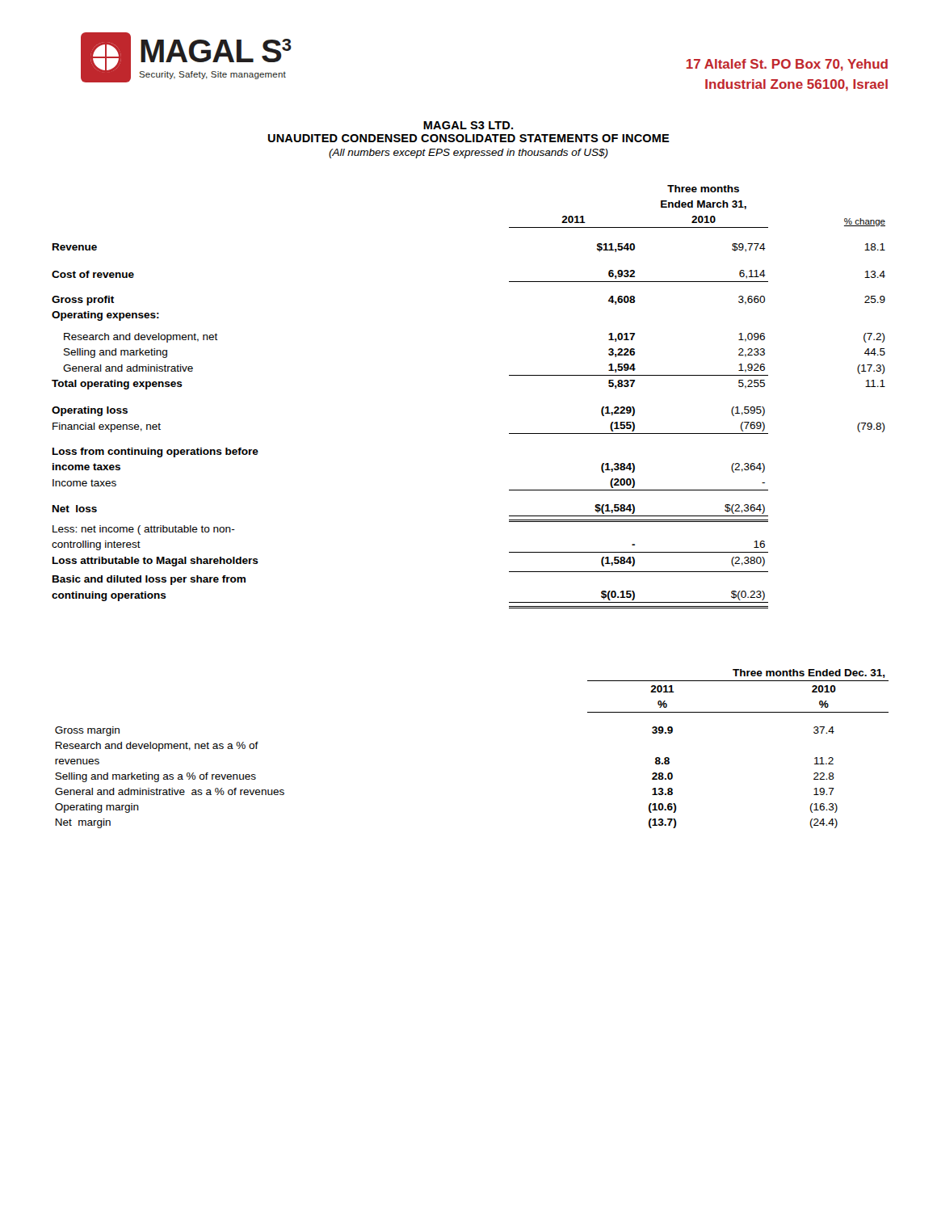MAGAL S3
Security, Safety, Site management
17 Altalef St. PO Box 70, Yehud
Industrial Zone 56100, Israel
MAGAL S3 LTD.
UNAUDITED CONDENSED CONSOLIDATED STATEMENTS OF INCOME
(All numbers except EPS expressed in thousands of US$)
| | | Three months | |
| | | Ended March 31, | |
| | 2011 | 2010 | % change |
| Revenue | $11,540 | $9,774 | 18.1 |
| Cost of revenue | 6,932 | 6,114 | 13.4 |
| Gross profit | 4,608 | 3,660 | 25.9 |
| Operating expenses: | | | |
| Research and development, net | 1,017 | 1,096 | (7.2) |
| Selling and marketing | 3,226 | 2,233 | 44.5 |
| General and administrative | 1,594 | 1,926 | (17.3) |
| Total operating expenses | 5,837 | 5,255 | 11.1 |
| Operating loss | (1,229) | (1,595) | |
| Financial expense, net | (155) | (769) | (79.8) |
| Loss from continuing operations before | | | |
| income taxes | (1,384) | (2,364) | |
| Income taxes | (200) | - | |
| Net loss | $(1,584) | $(2,364) | |
| Less: net income ( attributable to non- | | | |
| controlling interest | - | 16 | |
| Loss attributable to Magal shareholders | (1,584) | (2,380) | |
| Basic and diluted loss per share from | | | |
| continuing operations | $(0.15) | $(0.23) | |
| | Three months Ended Dec. 31, |
| | 2011 | 2010 |
| | % | % |
| Gross margin | 39.9 | 37.4 |
| Research and development, net as a % of | | |
| revenues | 8.8 | 11.2 |
| Selling and marketing as a % of revenues | 28.0 | 22.8 |
| General and administrative as a % of revenues | 13.8 | 19.7 |
| Operating margin | (10.6) | (16.3) |
| Net margin | (13.7) | (24.4) |